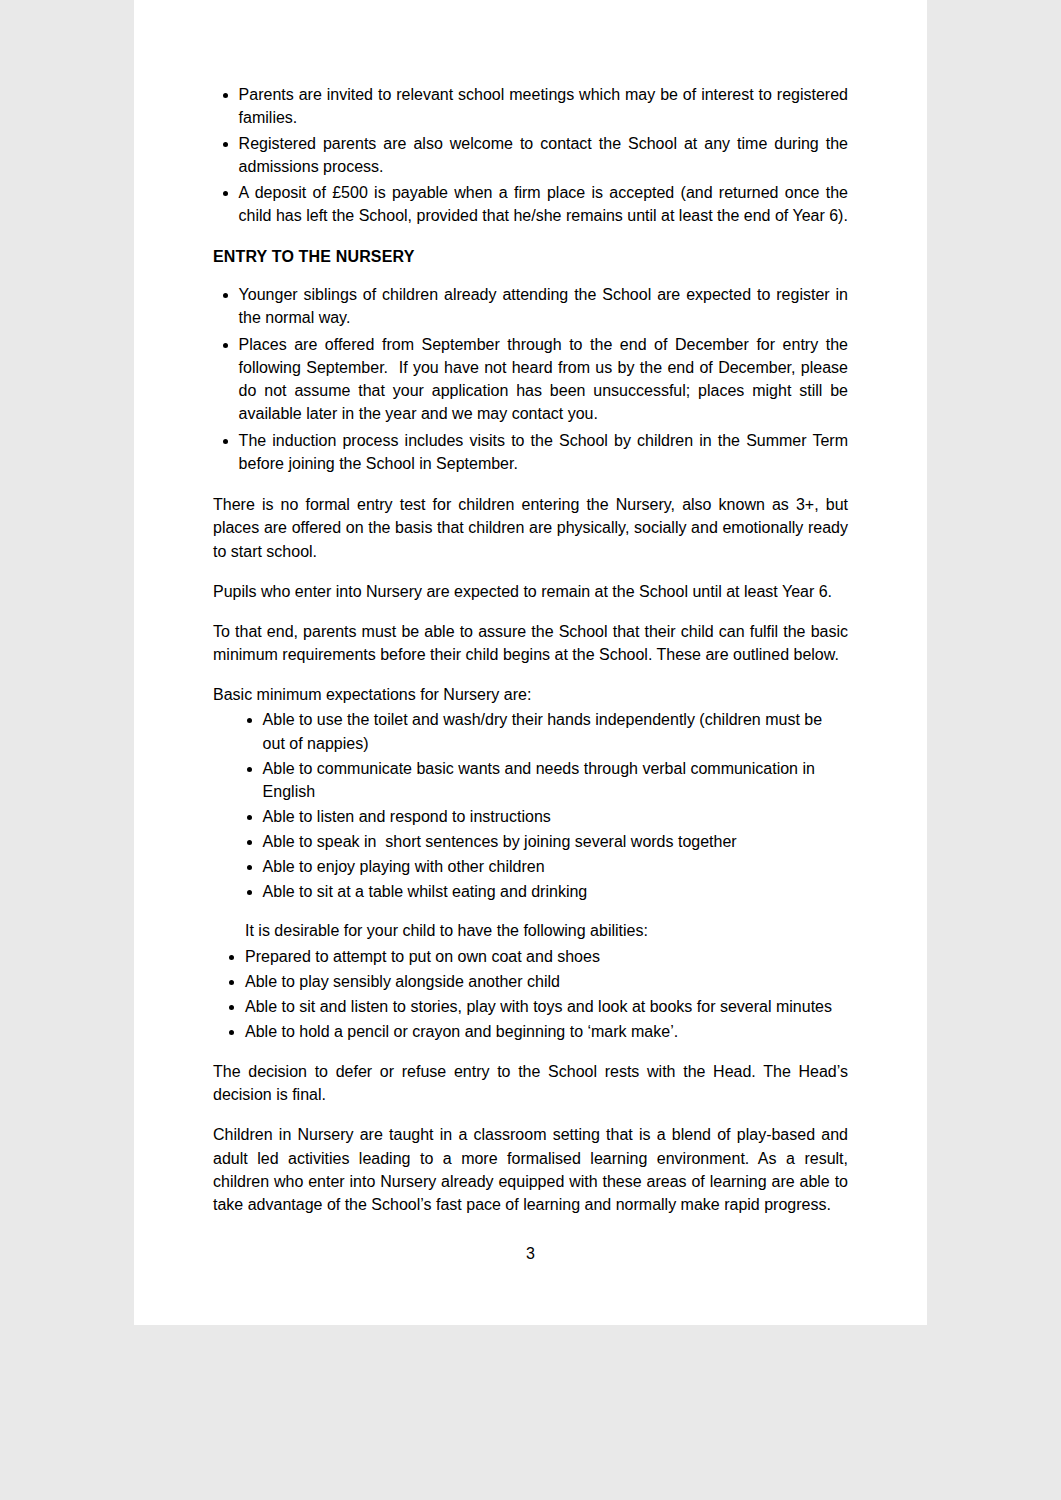Parents are invited to relevant school meetings which may be of interest to registered families.
Registered parents are also welcome to contact the School at any time during the admissions process.
A deposit of £500 is payable when a firm place is accepted (and returned once the child has left the School, provided that he/she remains until at least the end of Year 6).
ENTRY TO THE NURSERY
Younger siblings of children already attending the School are expected to register in the normal way.
Places are offered from September through to the end of December for entry the following September. If you have not heard from us by the end of December, please do not assume that your application has been unsuccessful; places might still be available later in the year and we may contact you.
The induction process includes visits to the School by children in the Summer Term before joining the School in September.
There is no formal entry test for children entering the Nursery, also known as 3+, but places are offered on the basis that children are physically, socially and emotionally ready to start school.
Pupils who enter into Nursery are expected to remain at the School until at least Year 6.
To that end, parents must be able to assure the School that their child can fulfil the basic minimum requirements before their child begins at the School. These are outlined below.
Basic minimum expectations for Nursery are:
Able to use the toilet and wash/dry their hands independently (children must be out of nappies)
Able to communicate basic wants and needs through verbal communication in English
Able to listen and respond to instructions
Able to speak in short sentences by joining several words together
Able to enjoy playing with other children
Able to sit at a table whilst eating and drinking
It is desirable for your child to have the following abilities:
Prepared to attempt to put on own coat and shoes
Able to play sensibly alongside another child
Able to sit and listen to stories, play with toys and look at books for several minutes
Able to hold a pencil or crayon and beginning to ‘mark make’.
The decision to defer or refuse entry to the School rests with the Head. The Head’s decision is final.
Children in Nursery are taught in a classroom setting that is a blend of play-based and adult led activities leading to a more formalised learning environment. As a result, children who enter into Nursery already equipped with these areas of learning are able to take advantage of the School’s fast pace of learning and normally make rapid progress.
3